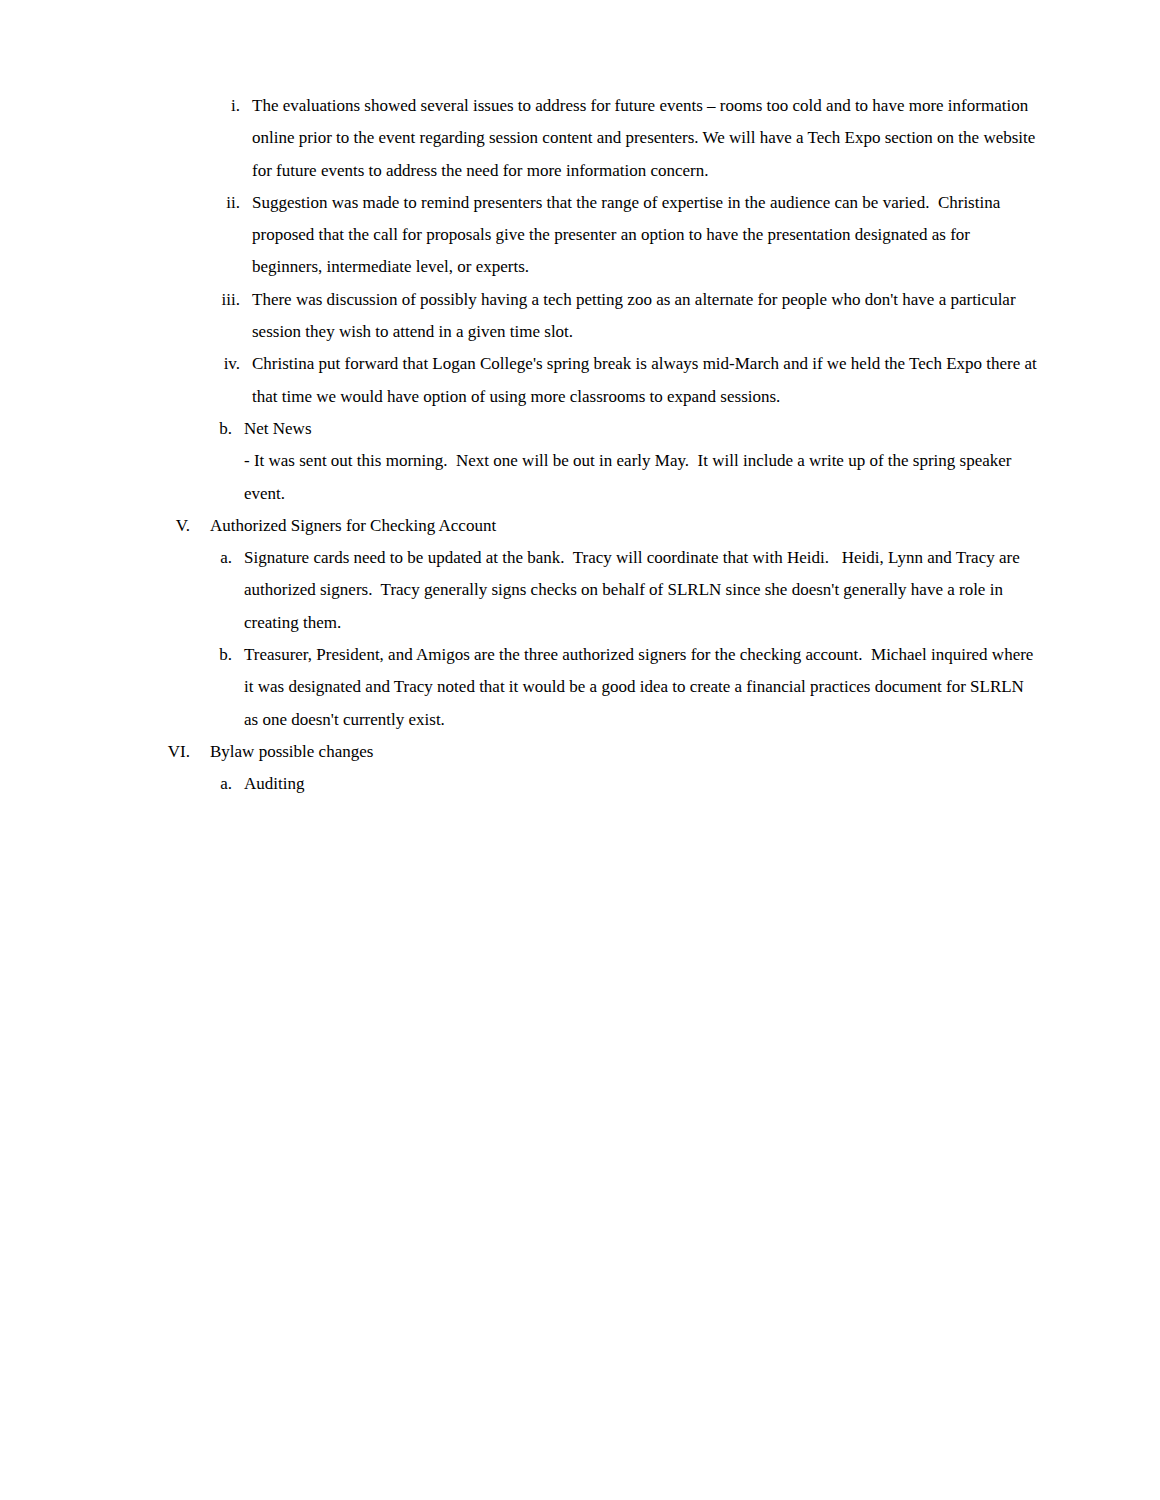i. The evaluations showed several issues to address for future events – rooms too cold and to have more information online prior to the event regarding session content and presenters. We will have a Tech Expo section on the website for future events to address the need for more information concern.
ii. Suggestion was made to remind presenters that the range of expertise in the audience can be varied. Christina proposed that the call for proposals give the presenter an option to have the presentation designated as for beginners, intermediate level, or experts.
iii. There was discussion of possibly having a tech petting zoo as an alternate for people who don't have a particular session they wish to attend in a given time slot.
iv. Christina put forward that Logan College's spring break is always mid-March and if we held the Tech Expo there at that time we would have option of using more classrooms to expand sessions.
b. Net News - It was sent out this morning. Next one will be out in early May. It will include a write up of the spring speaker event.
V. Authorized Signers for Checking Account
a. Signature cards need to be updated at the bank. Tracy will coordinate that with Heidi. Heidi, Lynn and Tracy are authorized signers. Tracy generally signs checks on behalf of SLRLN since she doesn't generally have a role in creating them.
b. Treasurer, President, and Amigos are the three authorized signers for the checking account. Michael inquired where it was designated and Tracy noted that it would be a good idea to create a financial practices document for SLRLN as one doesn't currently exist.
VI. Bylaw possible changes
a. Auditing